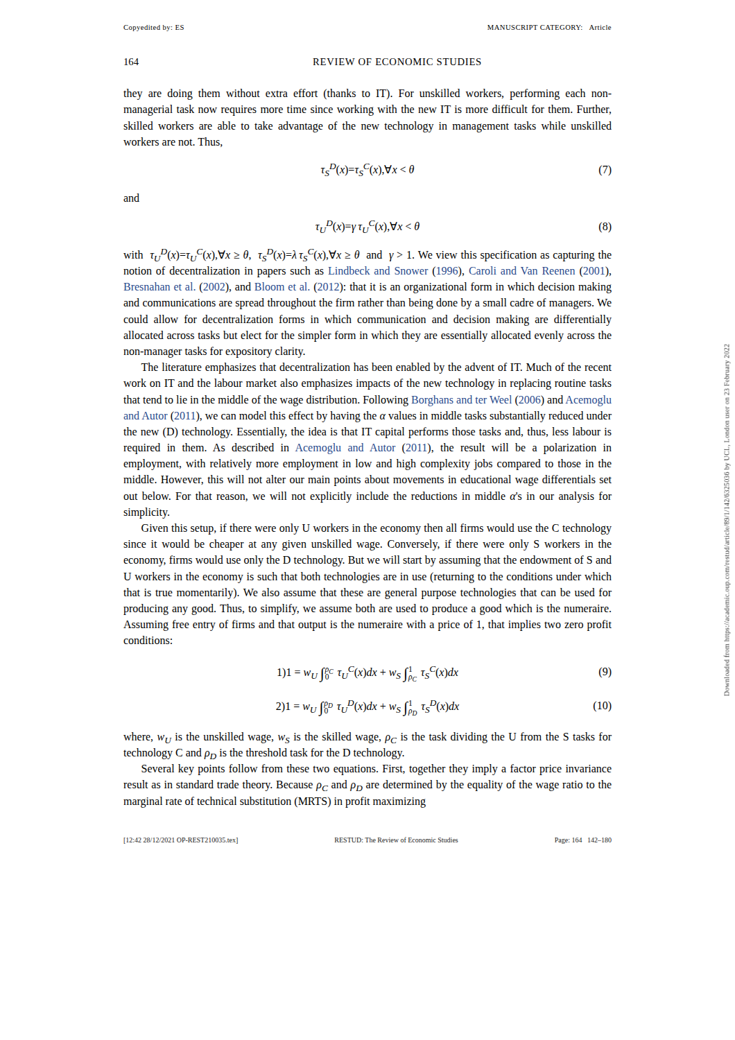Downloaded from https://academic.oup.com/restud/article/89/1/142/6325036 by UCL, London user on 23 February 2022
Copyedited by: ES MANUSCRIPT CATEGORY: Article
164 REVIEW OF ECONOMIC STUDIES
they are doing them without extra effort (thanks to IT). For unskilled workers, performing each non-managerial task now requires more time since working with the new IT is more difficult for them. Further, skilled workers are able to take advantage of the new technology in management tasks while unskilled workers are not. Thus,
τSD(x)=τSC(x),∀x < θ
(7)
and
τUD(x)=γ τUC(x),∀x < θ
(8)
with τUD(x)=τUC(x),∀x ≥ θ, τSD(x)=λ τSC(x),∀x ≥ θ and γ > 1. We view this specification as capturing the notion of decentralization in papers such as Lindbeck and Snower (1996), Caroli and Van Reenen (2001), Bresnahan et al. (2002), and Bloom et al. (2012): that it is an organizational form in which decision making and communications are spread throughout the firm rather than being done by a small cadre of managers. We could allow for decentralization forms in which communication and decision making are differentially allocated across tasks but elect for the simpler form in which they are essentially allocated evenly across the non-manager tasks for expository clarity.
The literature emphasizes that decentralization has been enabled by the advent of IT. Much of the recent work on IT and the labour market also emphasizes impacts of the new technology in replacing routine tasks that tend to lie in the middle of the wage distribution. Following Borghans and ter Weel (2006) and Acemoglu and Autor (2011), we can model this effect by having the α values in middle tasks substantially reduced under the new (D) technology. Essentially, the idea is that IT capital performs those tasks and, thus, less labour is required in them. As described in Acemoglu and Autor (2011), the result will be a polarization in employment, with relatively more employment in low and high complexity jobs compared to those in the middle. However, this will not alter our main points about movements in educational wage differentials set out below. For that reason, we will not explicitly include the reductions in middle α's in our analysis for simplicity.
Given this setup, if there were only U workers in the economy then all firms would use the C technology since it would be cheaper at any given unskilled wage. Conversely, if there were only S workers in the economy, firms would use only the D technology. But we will start by assuming that the endowment of S and U workers in the economy is such that both technologies are in use (returning to the conditions under which that is true momentarily). We also assume that these are general purpose technologies that can be used for producing any good. Thus, to simplify, we assume both are used to produce a good which is the numeraire. Assuming free entry of firms and that output is the numeraire with a price of 1, that implies two zero profit conditions:
1)1 = wU ∫ρC 0 τUC(x)dx + wS ∫1 ρC τSC(x)dx
(9)
2)1 = wU ∫ρD 0 τUD(x)dx + wS ∫1 ρD τSD(x)dx
(10)
where, wU is the unskilled wage, wS is the skilled wage, ρC is the task dividing the U from the S tasks for technology C and ρD is the threshold task for the D technology.
Several key points follow from these two equations. First, together they imply a factor price invariance result as in standard trade theory. Because ρC and ρD are determined by the equality of the wage ratio to the marginal rate of technical substitution (MRTS) in profit maximizing
[12:42 28/12/2021 OP-REST210035.tex] RESTUD: The Review of Economic Studies Page: 164 142–180